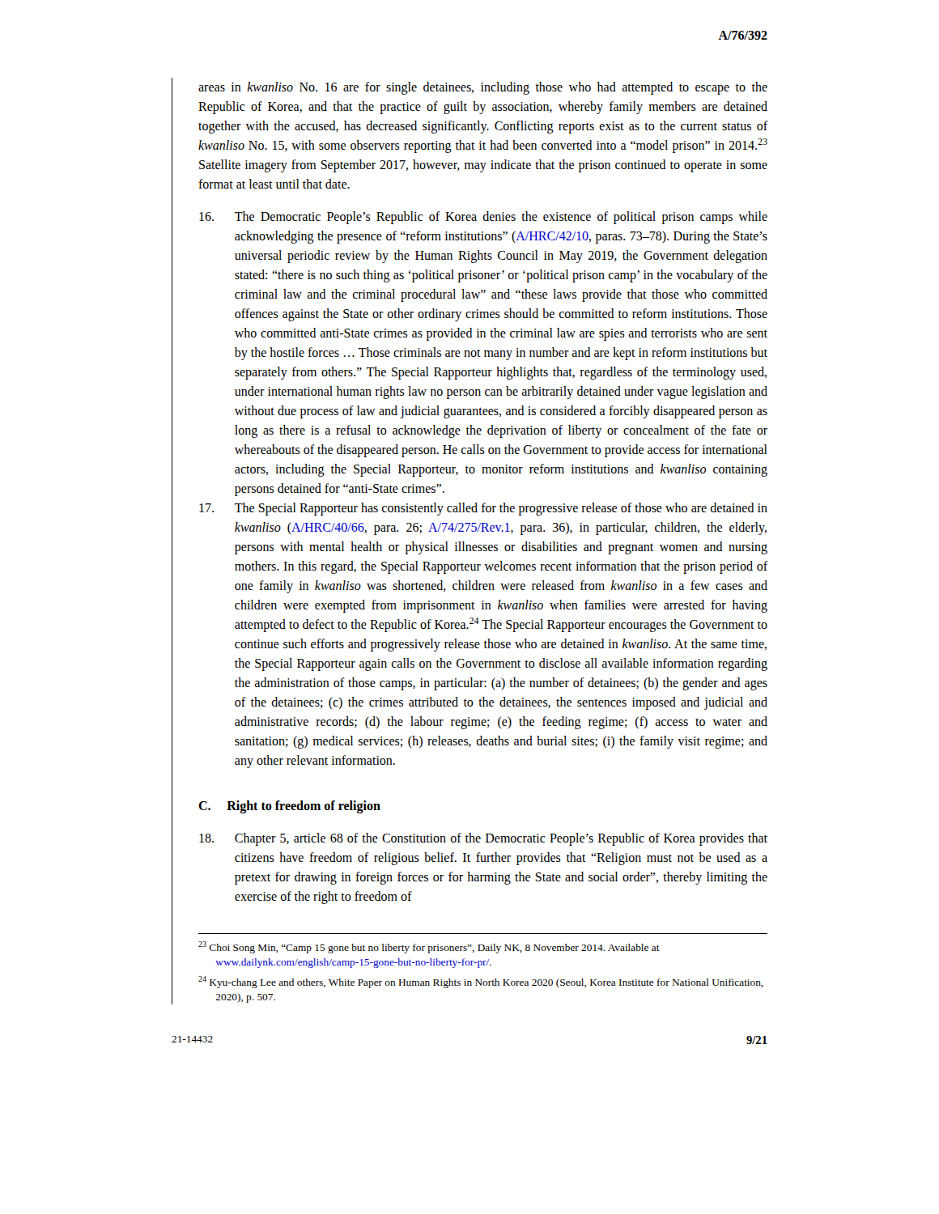A/76/392
areas in kwanliso No. 16 are for single detainees, including those who had attempted to escape to the Republic of Korea, and that the practice of guilt by association, whereby family members are detained together with the accused, has decreased significantly. Conflicting reports exist as to the current status of kwanliso No. 15, with some observers reporting that it had been converted into a “model prison” in 2014.23 Satellite imagery from September 2017, however, may indicate that the prison continued to operate in some format at least until that date.
16.
The Democratic People’s Republic of Korea denies the existence of political prison camps while acknowledging the presence of “reform institutions” (A/HRC/42/10, paras. 73–78). During the State’s universal periodic review by the Human Rights Council in May 2019, the Government delegation stated: “there is no such thing as ‘political prisoner’ or ‘political prison camp’ in the vocabulary of the criminal law and the criminal procedural law” and “these laws provide that those who committed offences against the State or other ordinary crimes should be committed to reform institutions. Those who committed anti-State crimes as provided in the criminal law are spies and terrorists who are sent by the hostile forces … Those criminals are not many in number and are kept in reform institutions but separately from others.” The Special Rapporteur highlights that, regardless of the terminology used, under international human rights law no person can be arbitrarily detained under vague legislation and without due process of law and judicial guarantees, and is considered a forcibly disappeared person as long as there is a refusal to acknowledge the deprivation of liberty or concealment of the fate or whereabouts of the disappeared person. He calls on the Government to provide access for international actors, including the Special Rapporteur, to monitor reform institutions and kwanliso containing persons detained for “anti-State crimes”.
17.
The Special Rapporteur has consistently called for the progressive release of those who are detained in kwanliso (A/HRC/40/66, para. 26; A/74/275/Rev.1, para. 36), in particular, children, the elderly, persons with mental health or physical illnesses or disabilities and pregnant women and nursing mothers. In this regard, the Special Rapporteur welcomes recent information that the prison period of one family in kwanliso was shortened, children were released from kwanliso in a few cases and children were exempted from imprisonment in kwanliso when families were arrested for having attempted to defect to the Republic of Korea.24 The Special Rapporteur encourages the Government to continue such efforts and progressively release those who are detained in kwanliso. At the same time, the Special Rapporteur again calls on the Government to disclose all available information regarding the administration of those camps, in particular: (a) the number of detainees; (b) the gender and ages of the detainees; (c) the crimes attributed to the detainees, the sentences imposed and judicial and administrative records; (d) the labour regime; (e) the feeding regime; (f) access to water and sanitation; (g) medical services; (h) releases, deaths and burial sites; (i) the family visit regime; and any other relevant information.
C. Right to freedom of religion
18.
Chapter 5, article 68 of the Constitution of the Democratic People’s Republic of Korea provides that citizens have freedom of religious belief. It further provides that “Religion must not be used as a pretext for drawing in foreign forces or for harming the State and social order”, thereby limiting the exercise of the right to freedom of
23 Choi Song Min, “Camp 15 gone but no liberty for prisoners”, Daily NK, 8 November 2014. Available at www.dailynk.com/english/camp-15-gone-but-no-liberty-for-pr/.
24 Kyu-chang Lee and others, White Paper on Human Rights in North Korea 2020 (Seoul, Korea Institute for National Unification, 2020), p. 507.
21-14432
9/21